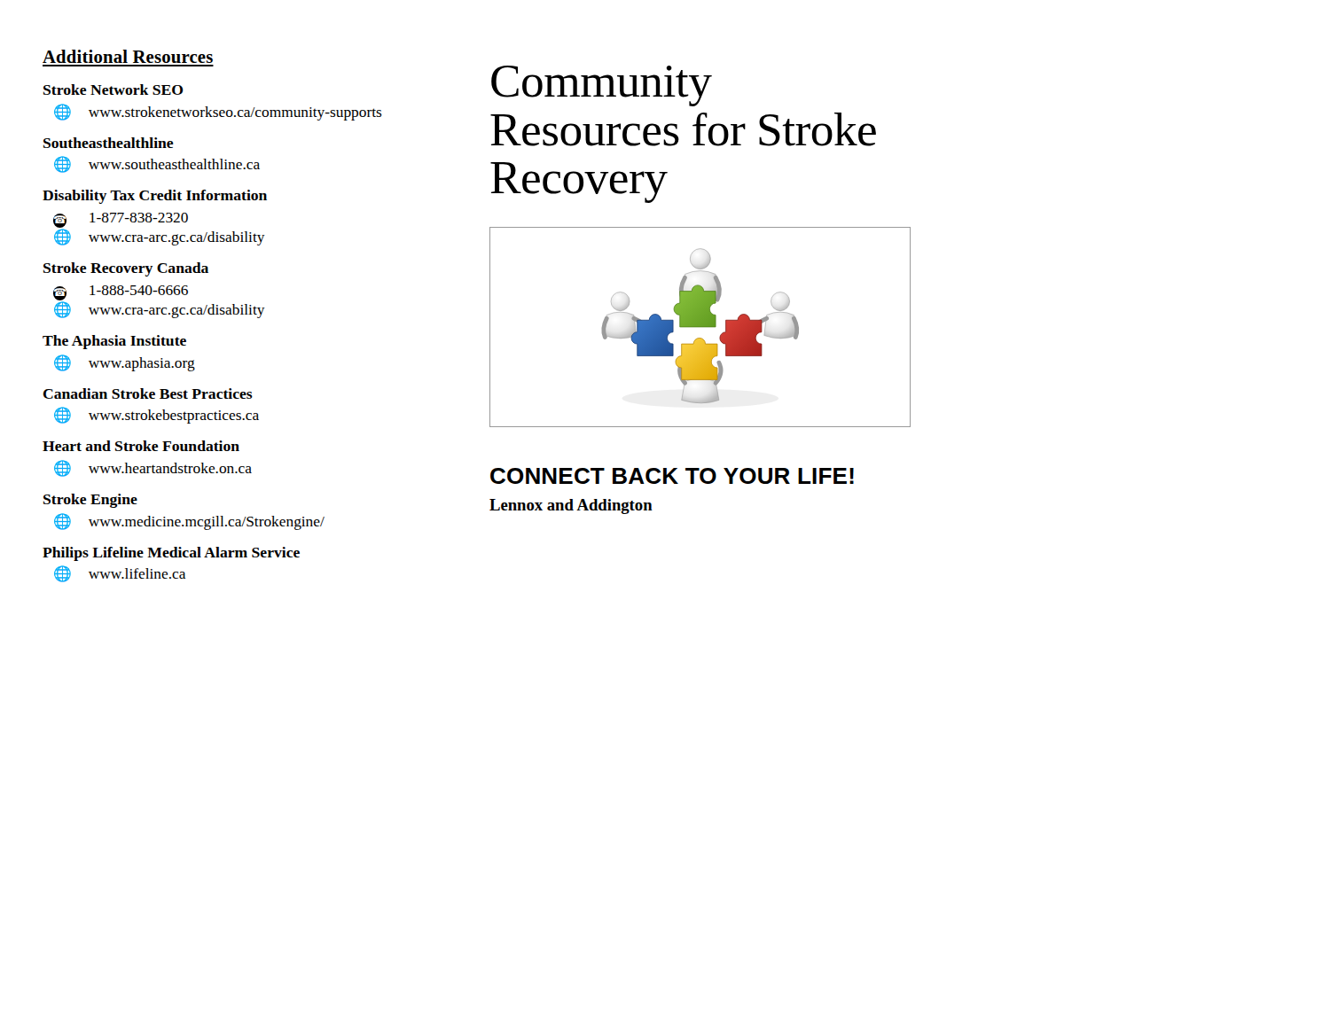Additional Resources
Stroke Network SEO
www.strokenetworkseo.ca/community-supports
Southeasthealthline
www.southeasthealthline.ca
Disability Tax Credit Information
1-877-838-2320
www.cra-arc.gc.ca/disability
Stroke Recovery Canada
1-888-540-6666
www.cra-arc.gc.ca/disability
The Aphasia Institute
www.aphasia.org
Canadian Stroke Best Practices
www.strokebestpractices.ca
Heart and Stroke Foundation
www.heartandstroke.on.ca
Stroke Engine
www.medicine.mcgill.ca/Strokengine/
Philips Lifeline Medical Alarm Service
www.lifeline.ca
Community Resources for Stroke Recovery
CONNECT BACK TO YOUR LIFE!
Lennox and Addington